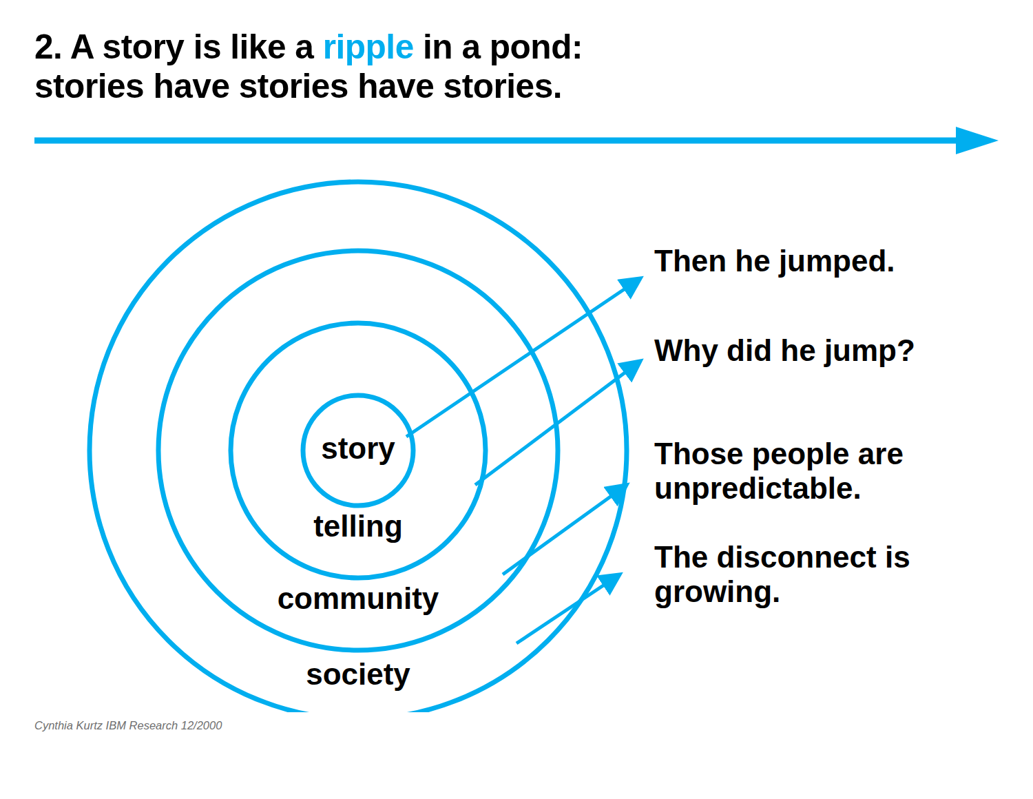2. A story is like a ripple in a pond:
stories have stories have stories.
Nested circles labelled story, telling, community and society with callouts Four concentric circles. The innermost is labelled "story" and points to "Then he jumped." The next is "telling" pointing to "Why did he jump?" The next is "community" pointing to "Those people are unpredictable." The outermost is "society" pointing to "The disconnect is growing." story telling community society Then he jumped. Why did he jump? Those people are unpredictable. The disconnect is growing.
Cynthia Kurtz IBM Research 12/2000